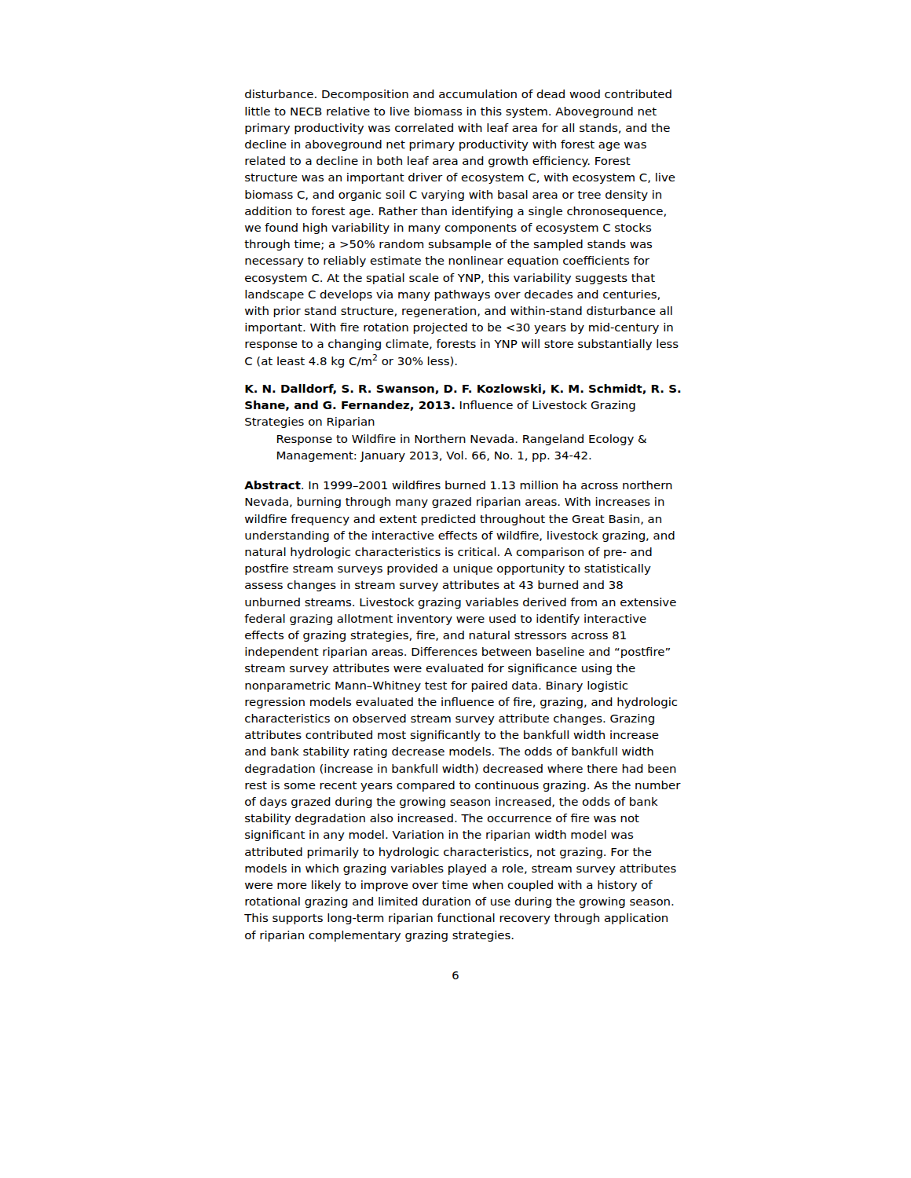disturbance. Decomposition and accumulation of dead wood contributed little to NECB relative to live biomass in this system. Aboveground net primary productivity was correlated with leaf area for all stands, and the decline in aboveground net primary productivity with forest age was related to a decline in both leaf area and growth efficiency. Forest structure was an important driver of ecosystem C, with ecosystem C, live biomass C, and organic soil C varying with basal area or tree density in addition to forest age. Rather than identifying a single chronosequence, we found high variability in many components of ecosystem C stocks through time; a >50% random subsample of the sampled stands was necessary to reliably estimate the nonlinear equation coefficients for ecosystem C. At the spatial scale of YNP, this variability suggests that landscape C develops via many pathways over decades and centuries, with prior stand structure, regeneration, and within-stand disturbance all important. With fire rotation projected to be <30 years by mid-century in response to a changing climate, forests in YNP will store substantially less C (at least 4.8 kg C/m2 or 30% less).
K. N. Dalldorf, S. R. Swanson, D. F. Kozlowski, K. M. Schmidt, R. S. Shane, and G. Fernandez, 2013. Influence of Livestock Grazing Strategies on Riparian Response to Wildfire in Northern Nevada. Rangeland Ecology & Management: January 2013, Vol. 66, No. 1, pp. 34-42.
Abstract. In 1999–2001 wildfires burned 1.13 million ha across northern Nevada, burning through many grazed riparian areas. With increases in wildfire frequency and extent predicted throughout the Great Basin, an understanding of the interactive effects of wildfire, livestock grazing, and natural hydrologic characteristics is critical. A comparison of pre- and postfire stream surveys provided a unique opportunity to statistically assess changes in stream survey attributes at 43 burned and 38 unburned streams. Livestock grazing variables derived from an extensive federal grazing allotment inventory were used to identify interactive effects of grazing strategies, fire, and natural stressors across 81 independent riparian areas. Differences between baseline and “postfire” stream survey attributes were evaluated for significance using the nonparametric Mann–Whitney test for paired data. Binary logistic regression models evaluated the influence of fire, grazing, and hydrologic characteristics on observed stream survey attribute changes. Grazing attributes contributed most significantly to the bankfull width increase and bank stability rating decrease models. The odds of bankfull width degradation (increase in bankfull width) decreased where there had been rest is some recent years compared to continuous grazing. As the number of days grazed during the growing season increased, the odds of bank stability degradation also increased. The occurrence of fire was not significant in any model. Variation in the riparian width model was attributed primarily to hydrologic characteristics, not grazing. For the models in which grazing variables played a role, stream survey attributes were more likely to improve over time when coupled with a history of rotational grazing and limited duration of use during the growing season. This supports long-term riparian functional recovery through application of riparian complementary grazing strategies.
6